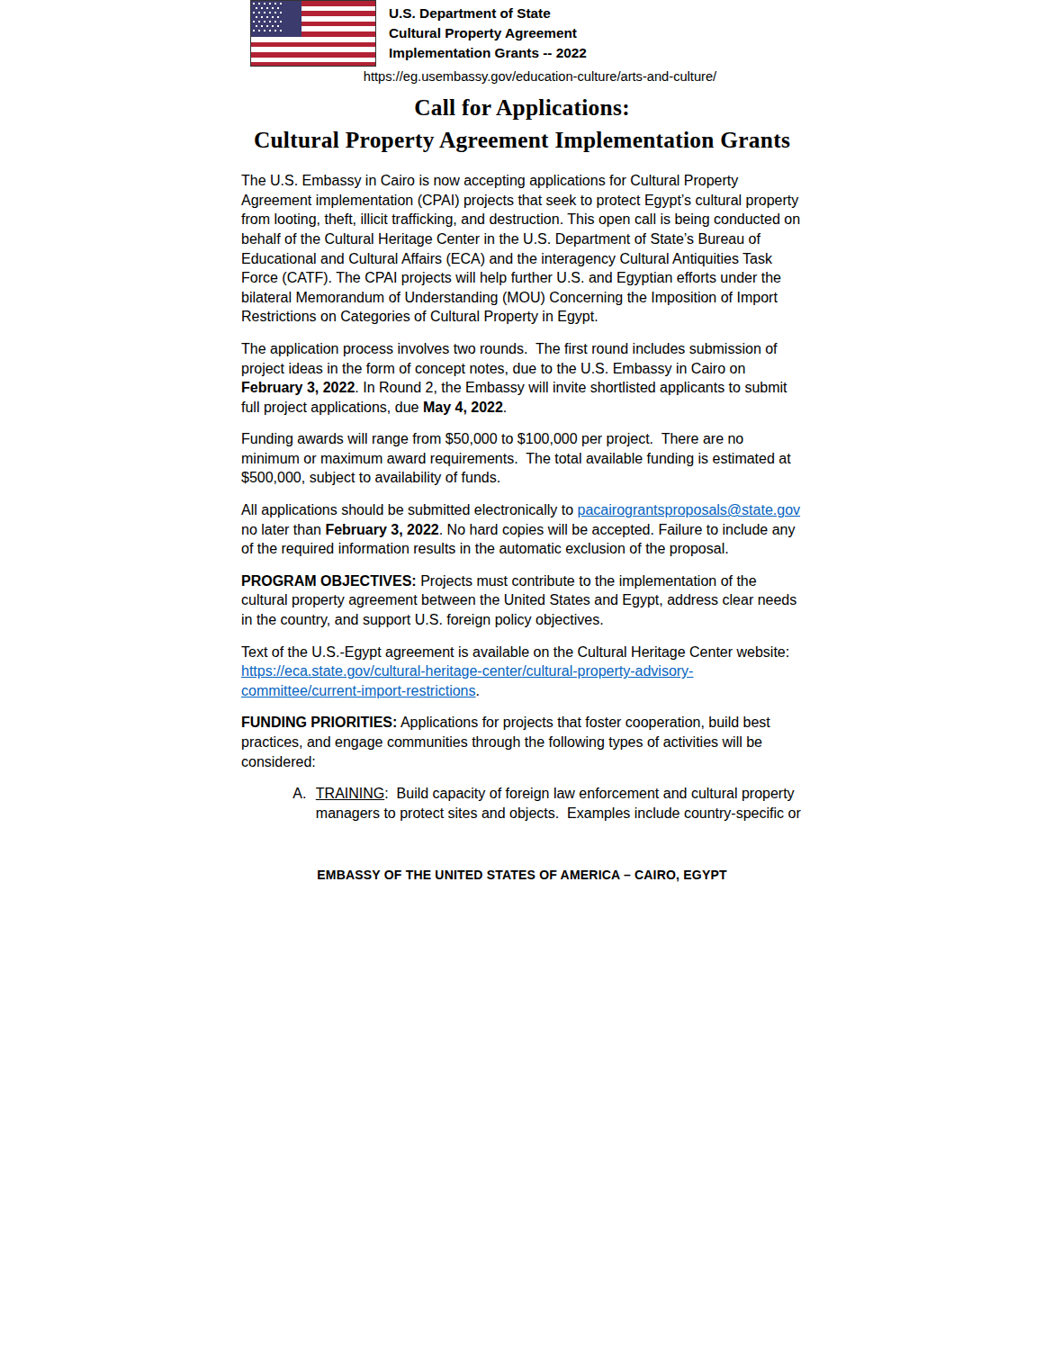U.S. Department of State
Cultural Property Agreement
Implementation Grants -- 2022
https://eg.usembassy.gov/education-culture/arts-and-culture/
Call for Applications:
Cultural Property Agreement Implementation Grants
The U.S. Embassy in Cairo is now accepting applications for Cultural Property Agreement implementation (CPAI) projects that seek to protect Egypt’s cultural property from looting, theft, illicit trafficking, and destruction. This open call is being conducted on behalf of the Cultural Heritage Center in the U.S. Department of State’s Bureau of Educational and Cultural Affairs (ECA) and the interagency Cultural Antiquities Task Force (CATF). The CPAI projects will help further U.S. and Egyptian efforts under the bilateral Memorandum of Understanding (MOU) Concerning the Imposition of Import Restrictions on Categories of Cultural Property in Egypt.
The application process involves two rounds. The first round includes submission of project ideas in the form of concept notes, due to the U.S. Embassy in Cairo on February 3, 2022. In Round 2, the Embassy will invite shortlisted applicants to submit full project applications, due May 4, 2022.
Funding awards will range from $50,000 to $100,000 per project. There are no minimum or maximum award requirements. The total available funding is estimated at $500,000, subject to availability of funds.
All applications should be submitted electronically to pacairograntsproposals@state.gov no later than February 3, 2022. No hard copies will be accepted. Failure to include any of the required information results in the automatic exclusion of the proposal.
PROGRAM OBJECTIVES: Projects must contribute to the implementation of the cultural property agreement between the United States and Egypt, address clear needs in the country, and support U.S. foreign policy objectives.
Text of the U.S.-Egypt agreement is available on the Cultural Heritage Center website: https://eca.state.gov/cultural-heritage-center/cultural-property-advisory-committee/current-import-restrictions.
FUNDING PRIORITIES: Applications for projects that foster cooperation, build best practices, and engage communities through the following types of activities will be considered:
TRAINING: Build capacity of foreign law enforcement and cultural property managers to protect sites and objects. Examples include country-specific or
EMBASSY OF THE UNITED STATES OF AMERICA – CAIRO, EGYPT